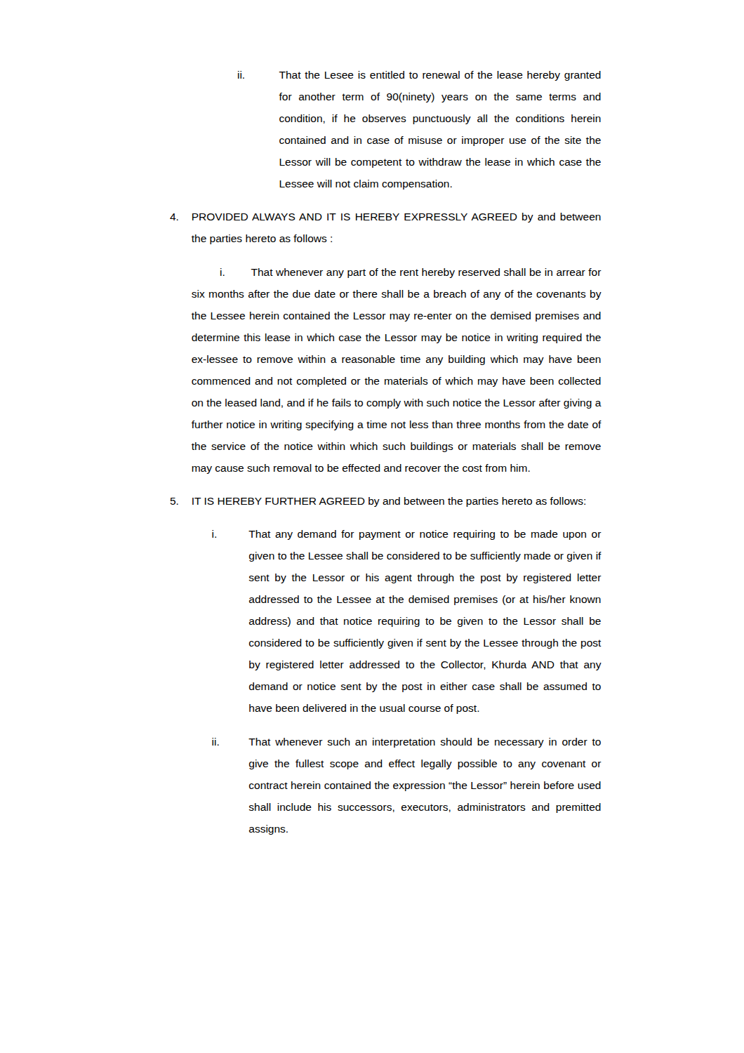ii.
That the Lesee is entitled to renewal of the lease hereby granted for another term of 90(ninety) years on the same terms and condition, if he observes punctuously all the conditions herein contained and in case of misuse or improper use of the site the Lessor will be competent to withdraw the lease in which case the Lessee will not claim compensation.
4.
PROVIDED ALWAYS AND IT IS HEREBY EXPRESSLY AGREED by and between the parties hereto as follows :
i. That whenever any part of the rent hereby reserved shall be in arrear for six months after the due date or there shall be a breach of any of the covenants by the Lessee herein contained the Lessor may re-enter on the demised premises and determine this lease in which case the Lessor may be notice in writing required the ex-lessee to remove within a reasonable time any building which may have been commenced and not completed or the materials of which may have been collected on the leased land, and if he fails to comply with such notice the Lessor after giving a further notice in writing specifying a time not less than three months from the date of the service of the notice within which such buildings or materials shall be remove may cause such removal to be effected and recover the cost from him.
5.
IT IS HEREBY FURTHER AGREED by and between the parties hereto as follows:
i.
That any demand for payment or notice requiring to be made upon or given to the Lessee shall be considered to be sufficiently made or given if sent by the Lessor or his agent through the post by registered letter addressed to the Lessee at the demised premises (or at his/her known address) and that notice requiring to be given to the Lessor shall be considered to be sufficiently given if sent by the Lessee through the post by registered letter addressed to the Collector, Khurda AND that any demand or notice sent by the post in either case shall be assumed to have been delivered in the usual course of post.
ii.
That whenever such an interpretation should be necessary in order to give the fullest scope and effect legally possible to any covenant or contract herein contained the expression “the Lessor” herein before used shall include his successors, executors, administrators and premitted assigns.